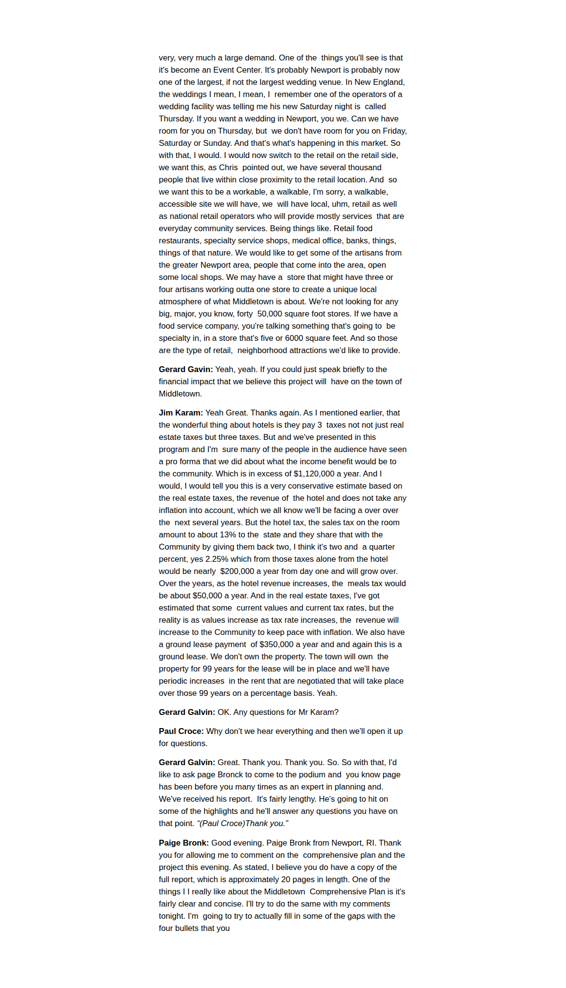very, very much a large demand. One of the things you'll see is that it's become an Event Center. It's probably Newport is probably now one of the largest, if not the largest wedding venue. In New England, the weddings I mean, I mean, I remember one of the operators of a wedding facility was telling me his new Saturday night is called Thursday. If you want a wedding in Newport, you we. Can we have room for you on Thursday, but we don't have room for you on Friday, Saturday or Sunday. And that's what's happening in this market. So with that, I would. I would now switch to the retail on the retail side, we want this, as Chris pointed out, we have several thousand people that live within close proximity to the retail location. And so we want this to be a workable, a walkable, I'm sorry, a walkable, accessible site we will have, we will have local, uhm, retail as well as national retail operators who will provide mostly services that are everyday community services. Being things like. Retail food restaurants, specialty service shops, medical office, banks, things, things of that nature. We would like to get some of the artisans from the greater Newport area, people that come into the area, open some local shops. We may have a store that might have three or four artisans working outta one store to create a unique local atmosphere of what Middletown is about. We're not looking for any big, major, you know, forty 50,000 square foot stores. If we have a food service company, you're talking something that's going to be specialty in, in a store that's five or 6000 square feet. And so those are the type of retail, neighborhood attractions we'd like to provide.
Gerard Gavin: Yeah, yeah. If you could just speak briefly to the financial impact that we believe this project will have on the town of Middletown.
Jim Karam: Yeah Great. Thanks again. As I mentioned earlier, that the wonderful thing about hotels is they pay 3 taxes not not just real estate taxes but three taxes. But and we've presented in this program and I'm sure many of the people in the audience have seen a pro forma that we did about what the income benefit would be to the community. Which is in excess of $1,120,000 a year. And I would, I would tell you this is a very conservative estimate based on the real estate taxes, the revenue of the hotel and does not take any inflation into account, which we all know we'll be facing a over over the next several years. But the hotel tax, the sales tax on the room amount to about 13% to the state and they share that with the Community by giving them back two, I think it's two and a quarter percent, yes 2.25% which from those taxes alone from the hotel would be nearly $200,000 a year from day one and will grow over. Over the years, as the hotel revenue increases, the meals tax would be about $50,000 a year. And in the real estate taxes, I've got estimated that some current values and current tax rates, but the reality is as values increase as tax rate increases, the revenue will increase to the Community to keep pace with inflation. We also have a ground lease payment of $350,000 a year and and again this is a ground lease. We don't own the property. The town will own the property for 99 years for the lease will be in place and we'll have periodic increases in the rent that are negotiated that will take place over those 99 years on a percentage basis. Yeah.
Gerard Galvin: OK. Any questions for Mr Karam?
Paul Croce: Why don't we hear everything and then we'll open it up for questions.
Gerard Galvin: Great. Thank you. Thank you. So. So with that, I'd like to ask page Bronck to come to the podium and you know page has been before you many times as an expert in planning and. We've received his report. It's fairly lengthy. He's going to hit on some of the highlights and he'll answer any questions you have on that point. “(Paul Croce)Thank you.”
Paige Bronk: Good evening. Paige Bronk from Newport, RI. Thank you for allowing me to comment on the comprehensive plan and the project this evening. As stated, I believe you do have a copy of the full report, which is approximately 20 pages in length. One of the things I I really like about the Middletown Comprehensive Plan is it's fairly clear and concise. I'll try to do the same with my comments tonight. I'm going to try to actually fill in some of the gaps with the four bullets that you